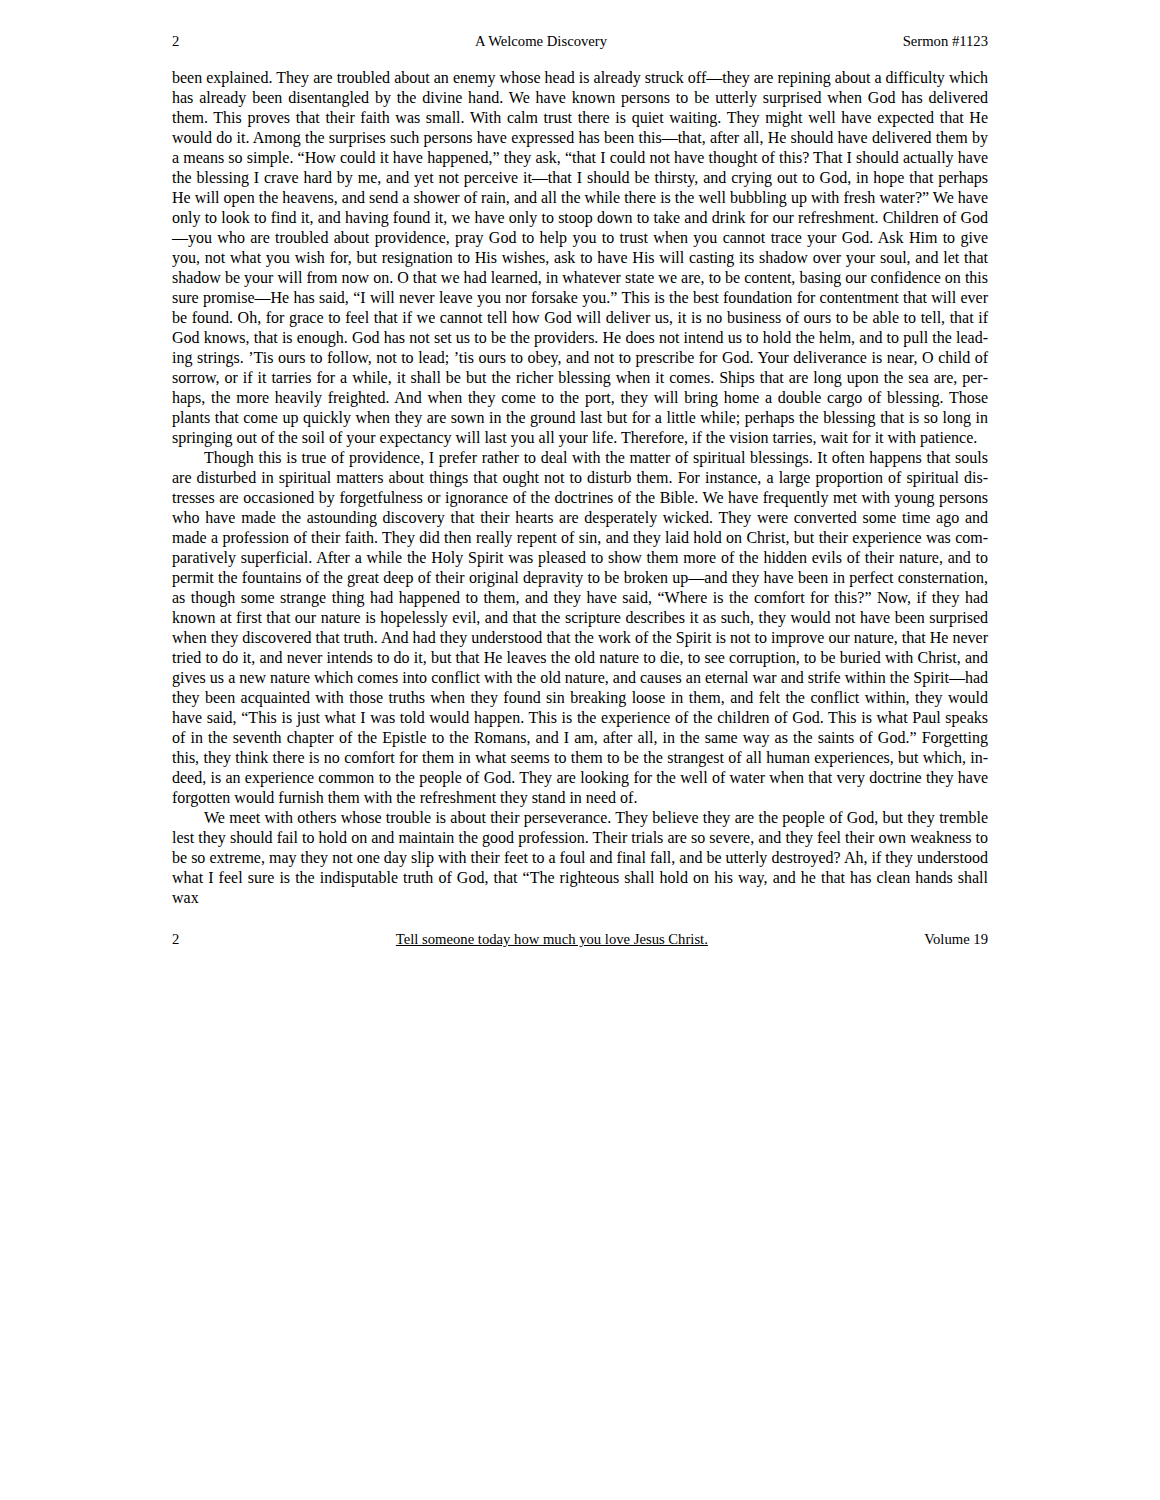2 A Welcome Discovery Sermon #1123
been explained. They are troubled about an enemy whose head is already struck off—they are repining about a difficulty which has already been disentangled by the divine hand. We have known persons to be utterly surprised when God has delivered them. This proves that their faith was small. With calm trust there is quiet waiting. They might well have expected that He would do it. Among the surprises such persons have expressed has been this—that, after all, He should have delivered them by a means so simple. “How could it have happened,” they ask, “that I could not have thought of this? That I should actually have the blessing I crave hard by me, and yet not perceive it—that I should be thirsty, and crying out to God, in hope that perhaps He will open the heavens, and send a shower of rain, and all the while there is the well bubbling up with fresh water?” We have only to look to find it, and having found it, we have only to stoop down to take and drink for our refreshment. Children of God—you who are troubled about providence, pray God to help you to trust when you cannot trace your God. Ask Him to give you, not what you wish for, but resignation to His wishes, ask to have His will casting its shadow over your soul, and let that shadow be your will from now on. O that we had learned, in whatever state we are, to be content, basing our confidence on this sure promise—He has said, “I will never leave you nor forsake you.” This is the best foundation for contentment that will ever be found. Oh, for grace to feel that if we cannot tell how God will deliver us, it is no business of ours to be able to tell, that if God knows, that is enough. God has not set us to be the providers. He does not intend us to hold the helm, and to pull the leading strings. ’Tis ours to follow, not to lead; ’tis ours to obey, and not to prescribe for God. Your deliverance is near, O child of sorrow, or if it tarries for a while, it shall be but the richer blessing when it comes. Ships that are long upon the sea are, perhaps, the more heavily freighted. And when they come to the port, they will bring home a double cargo of blessing. Those plants that come up quickly when they are sown in the ground last but for a little while; perhaps the blessing that is so long in springing out of the soil of your expectancy will last you all your life. Therefore, if the vision tarries, wait for it with patience.
Though this is true of providence, I prefer rather to deal with the matter of spiritual blessings. It often happens that souls are disturbed in spiritual matters about things that ought not to disturb them. For instance, a large proportion of spiritual distresses are occasioned by forgetfulness or ignorance of the doctrines of the Bible. We have frequently met with young persons who have made the astounding discovery that their hearts are desperately wicked. They were converted some time ago and made a profession of their faith. They did then really repent of sin, and they laid hold on Christ, but their experience was comparatively superficial. After a while the Holy Spirit was pleased to show them more of the hidden evils of their nature, and to permit the fountains of the great deep of their original depravity to be broken up—and they have been in perfect consternation, as though some strange thing had happened to them, and they have said, “Where is the comfort for this?” Now, if they had known at first that our nature is hopelessly evil, and that the scripture describes it as such, they would not have been surprised when they discovered that truth. And had they understood that the work of the Spirit is not to improve our nature, that He never tried to do it, and never intends to do it, but that He leaves the old nature to die, to see corruption, to be buried with Christ, and gives us a new nature which comes into conflict with the old nature, and causes an eternal war and strife within the Spirit—had they been acquainted with those truths when they found sin breaking loose in them, and felt the conflict within, they would have said, “This is just what I was told would happen. This is the experience of the children of God. This is what Paul speaks of in the seventh chapter of the Epistle to the Romans, and I am, after all, in the same way as the saints of God.” Forgetting this, they think there is no comfort for them in what seems to them to be the strangest of all human experiences, but which, indeed, is an experience common to the people of God. They are looking for the well of water when that very doctrine they have forgotten would furnish them with the refreshment they stand in need of.
We meet with others whose trouble is about their perseverance. They believe they are the people of God, but they tremble lest they should fail to hold on and maintain the good profession. Their trials are so severe, and they feel their own weakness to be so extreme, may they not one day slip with their feet to a foul and final fall, and be utterly destroyed? Ah, if they understood what I feel sure is the indisputable truth of God, that “The righteous shall hold on his way, and he that has clean hands shall wax
2 Tell someone today how much you love Jesus Christ. Volume 19